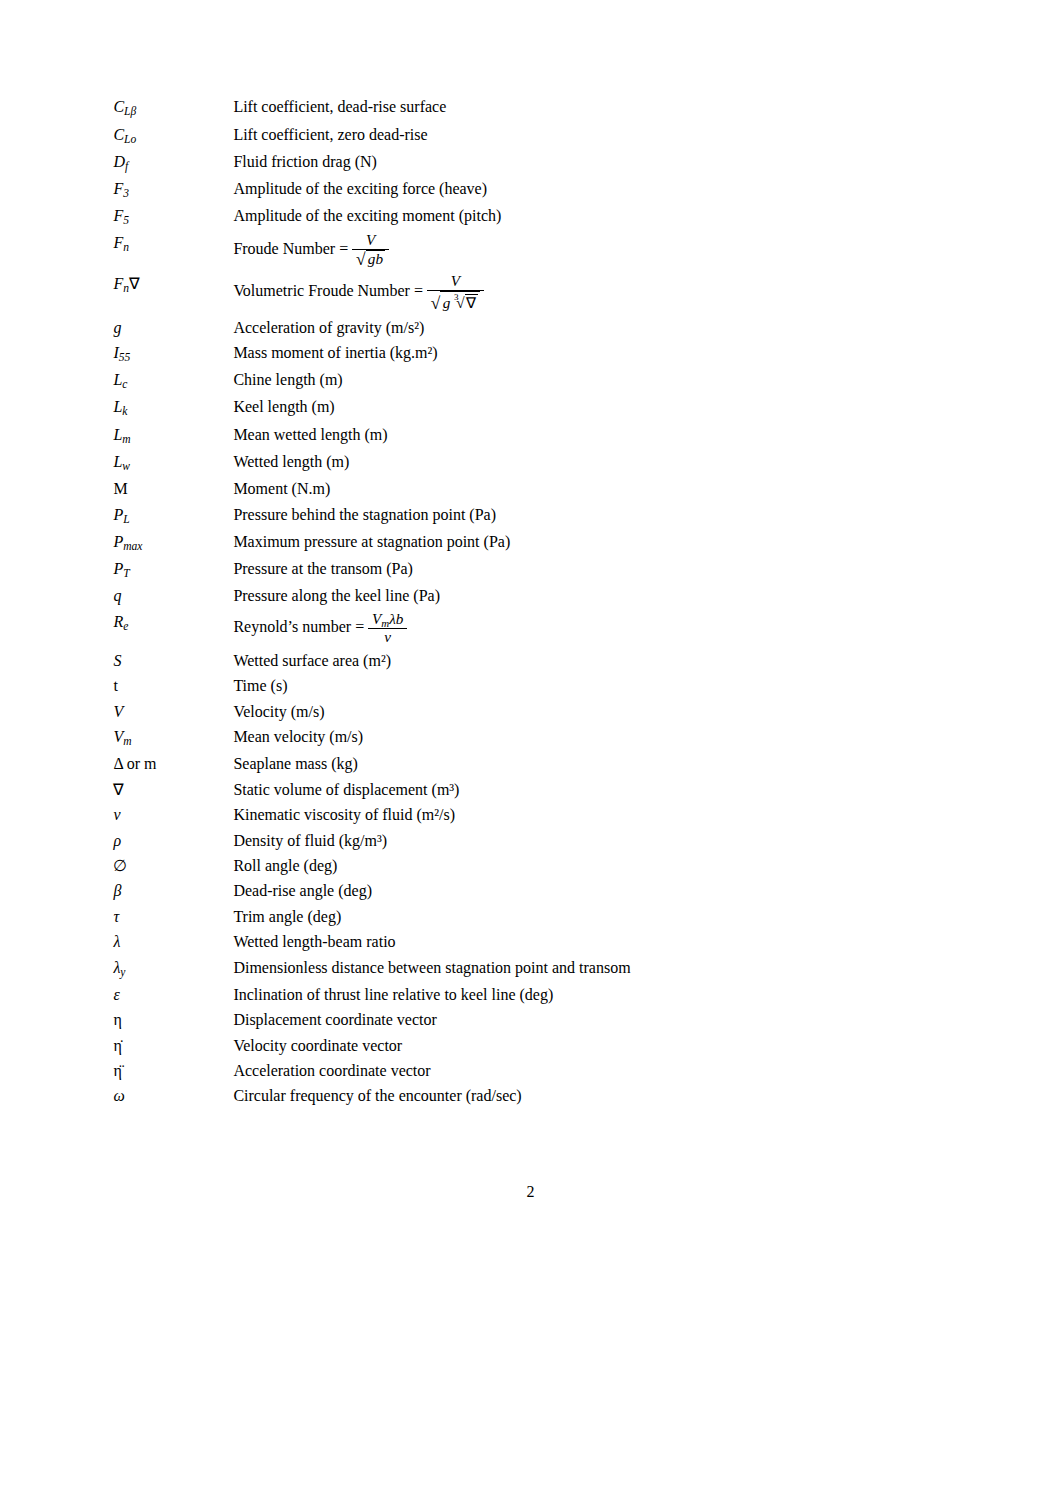| C Lβ | Lift coefficient, dead-rise surface |
| C Lo | Lift coefficient, zero dead-rise |
| D f | Fluid friction drag (N) |
| F 3 | Amplitude of the exciting force (heave) |
| F 5 | Amplitude of the exciting moment (pitch) |
| F n | Froude Number = V √ gb |
| F n ∇ | Volumetric Froude Number = V √ g 3 √ ∇ |
| g | Acceleration of gravity (m/s²) |
| I 55 | Mass moment of inertia (kg.m²) |
| L c | Chine length (m) |
| L k | Keel length (m) |
| L m | Mean wetted length (m) |
| L w | Wetted length (m) |
| M | Moment (N.m) |
| P L | Pressure behind the stagnation point (Pa) |
| P max | Maximum pressure at stagnation point (Pa) |
| P T | Pressure at the transom (Pa) |
| q | Pressure along the keel line (Pa) |
| R e | Reynold’s number = V m λb v |
| S | Wetted surface area (m²) |
| t | Time (s) |
| V | Velocity (m/s) |
| V m | Mean velocity (m/s) |
| Δ or m | Seaplane mass (kg) |
| ∇ | Static volume of displacement (m³) |
| v | Kinematic viscosity of fluid (m²/s) |
| ρ | Density of fluid (kg/m³) |
| ∅ | Roll angle (deg) |
| β | Dead-rise angle (deg) |
| τ | Trim angle (deg) |
| λ | Wetted length-beam ratio |
| λ y | Dimensionless distance between stagnation point and transom |
| ε | Inclination of thrust line relative to keel line (deg) |
| η | Displacement coordinate vector |
| η̇ | Velocity coordinate vector |
| η̈ | Acceleration coordinate vector |
| ω | Circular frequency of the encounter (rad/sec) |
2